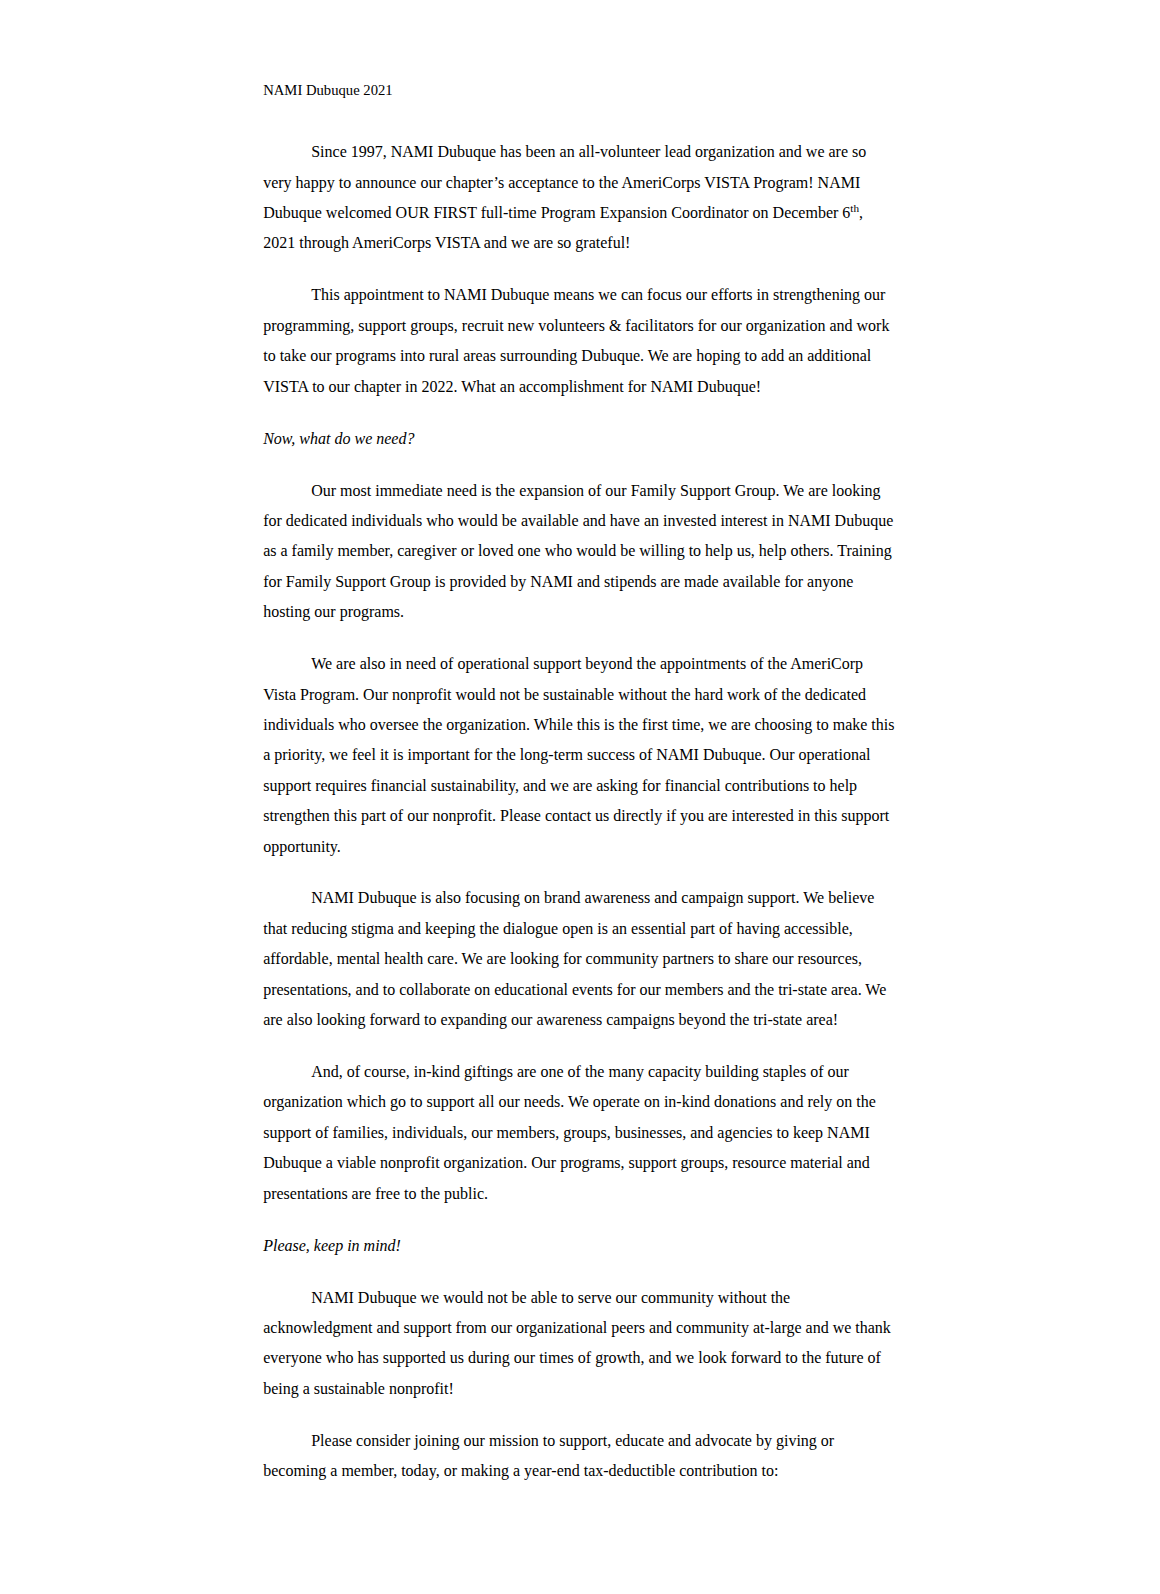NAMI Dubuque 2021
Since 1997, NAMI Dubuque has been an all-volunteer lead organization and we are so very happy to announce our chapter’s acceptance to the AmeriCorps VISTA Program! NAMI Dubuque welcomed OUR FIRST full-time Program Expansion Coordinator on December 6th, 2021 through AmeriCorps VISTA and we are so grateful!
This appointment to NAMI Dubuque means we can focus our efforts in strengthening our programming, support groups, recruit new volunteers & facilitators for our organization and work to take our programs into rural areas surrounding Dubuque. We are hoping to add an additional VISTA to our chapter in 2022. What an accomplishment for NAMI Dubuque!
Now, what do we need?
Our most immediate need is the expansion of our Family Support Group. We are looking for dedicated individuals who would be available and have an invested interest in NAMI Dubuque as a family member, caregiver or loved one who would be willing to help us, help others. Training for Family Support Group is provided by NAMI and stipends are made available for anyone hosting our programs.
We are also in need of operational support beyond the appointments of the AmeriCorp Vista Program. Our nonprofit would not be sustainable without the hard work of the dedicated individuals who oversee the organization. While this is the first time, we are choosing to make this a priority, we feel it is important for the long-term success of NAMI Dubuque. Our operational support requires financial sustainability, and we are asking for financial contributions to help strengthen this part of our nonprofit. Please contact us directly if you are interested in this support opportunity.
NAMI Dubuque is also focusing on brand awareness and campaign support. We believe that reducing stigma and keeping the dialogue open is an essential part of having accessible, affordable, mental health care. We are looking for community partners to share our resources, presentations, and to collaborate on educational events for our members and the tri-state area. We are also looking forward to expanding our awareness campaigns beyond the tri-state area!
And, of course, in-kind giftings are one of the many capacity building staples of our organization which go to support all our needs. We operate on in-kind donations and rely on the support of families, individuals, our members, groups, businesses, and agencies to keep NAMI Dubuque a viable nonprofit organization. Our programs, support groups, resource material and presentations are free to the public.
Please, keep in mind!
NAMI Dubuque we would not be able to serve our community without the acknowledgment and support from our organizational peers and community at-large and we thank everyone who has supported us during our times of growth, and we look forward to the future of being a sustainable nonprofit!
Please consider joining our mission to support, educate and advocate by giving or becoming a member, today, or making a year-end tax-deductible contribution to: